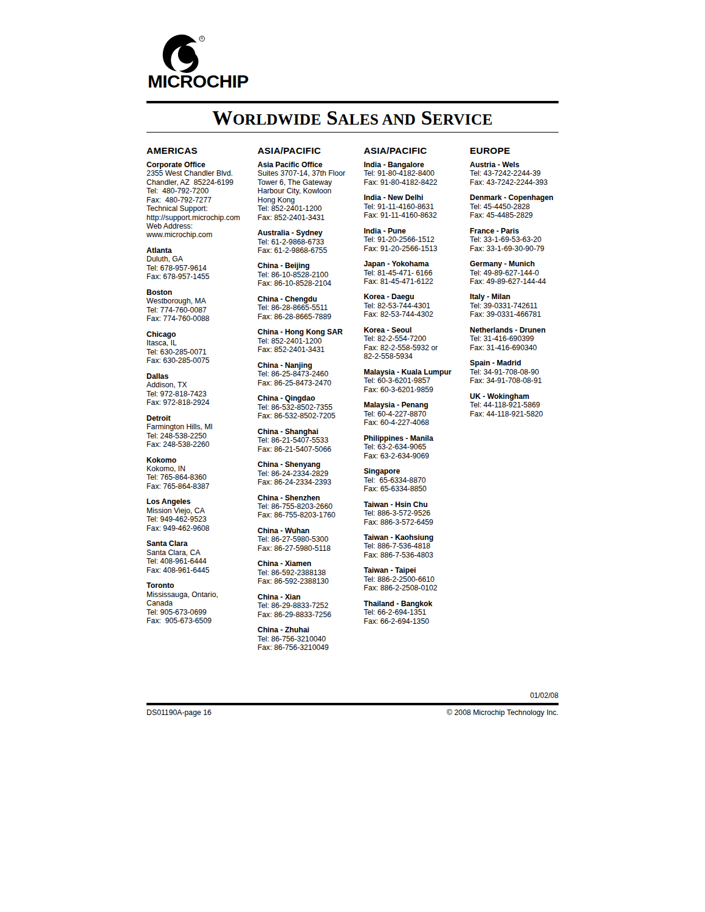R MICROCHIP
WORLDWIDE SALES AND SERVICE
AMERICAS
Corporate Office
2355 West Chandler Blvd.
Chandler, AZ 85224-6199
Tel: 480-792-7200
Fax: 480-792-7277
Technical Support:
http://support.microchip.com
Web Address:
www.microchip.com
Atlanta
Duluth, GA
Tel: 678-957-9614
Fax: 678-957-1455
Boston
Westborough, MA
Tel: 774-760-0087
Fax: 774-760-0088
Chicago
Itasca, IL
Tel: 630-285-0071
Fax: 630-285-0075
Dallas
Addison, TX
Tel: 972-818-7423
Fax: 972-818-2924
Detroit
Farmington Hills, MI
Tel: 248-538-2250
Fax: 248-538-2260
Kokomo
Kokomo, IN
Tel: 765-864-8360
Fax: 765-864-8387
Los Angeles
Mission Viejo, CA
Tel: 949-462-9523
Fax: 949-462-9608
Santa Clara
Santa Clara, CA
Tel: 408-961-6444
Fax: 408-961-6445
Toronto
Mississauga, Ontario, Canada
Tel: 905-673-0699
Fax: 905-673-6509
ASIA/PACIFIC
Asia Pacific Office
Suites 3707-14, 37th Floor
Tower 6, The Gateway
Harbour City, Kowloon
Hong Kong
Tel: 852-2401-1200
Fax: 852-2401-3431
Australia - Sydney
Tel: 61-2-9868-6733
Fax: 61-2-9868-6755
China - Beijing
Tel: 86-10-8528-2100
Fax: 86-10-8528-2104
China - Chengdu
Tel: 86-28-8665-5511
Fax: 86-28-8665-7889
China - Hong Kong SAR
Tel: 852-2401-1200
Fax: 852-2401-3431
China - Nanjing
Tel: 86-25-8473-2460
Fax: 86-25-8473-2470
China - Qingdao
Tel: 86-532-8502-7355
Fax: 86-532-8502-7205
China - Shanghai
Tel: 86-21-5407-5533
Fax: 86-21-5407-5066
China - Shenyang
Tel: 86-24-2334-2829
Fax: 86-24-2334-2393
China - Shenzhen
Tel: 86-755-8203-2660
Fax: 86-755-8203-1760
China - Wuhan
Tel: 86-27-5980-5300
Fax: 86-27-5980-5118
China - Xiamen
Tel: 86-592-2388138
Fax: 86-592-2388130
China - Xian
Tel: 86-29-8833-7252
Fax: 86-29-8833-7256
China - Zhuhai
Tel: 86-756-3210040
Fax: 86-756-3210049
ASIA/PACIFIC
India - Bangalore
Tel: 91-80-4182-8400
Fax: 91-80-4182-8422
India - New Delhi
Tel: 91-11-4160-8631
Fax: 91-11-4160-8632
India - Pune
Tel: 91-20-2566-1512
Fax: 91-20-2566-1513
Japan - Yokohama
Tel: 81-45-471- 6166
Fax: 81-45-471-6122
Korea - Daegu
Tel: 82-53-744-4301
Fax: 82-53-744-4302
Korea - Seoul
Tel: 82-2-554-7200
Fax: 82-2-558-5932 or
82-2-558-5934
Malaysia - Kuala Lumpur
Tel: 60-3-6201-9857
Fax: 60-3-6201-9859
Malaysia - Penang
Tel: 60-4-227-8870
Fax: 60-4-227-4068
Philippines - Manila
Tel: 63-2-634-9065
Fax: 63-2-634-9069
Singapore
Tel: 65-6334-8870
Fax: 65-6334-8850
Taiwan - Hsin Chu
Tel: 886-3-572-9526
Fax: 886-3-572-6459
Taiwan - Kaohsiung
Tel: 886-7-536-4818
Fax: 886-7-536-4803
Taiwan - Taipei
Tel: 886-2-2500-6610
Fax: 886-2-2508-0102
Thailand - Bangkok
Tel: 66-2-694-1351
Fax: 66-2-694-1350
EUROPE
Austria - Wels
Tel: 43-7242-2244-39
Fax: 43-7242-2244-393
Denmark - Copenhagen
Tel: 45-4450-2828
Fax: 45-4485-2829
France - Paris
Tel: 33-1-69-53-63-20
Fax: 33-1-69-30-90-79
Germany - Munich
Tel: 49-89-627-144-0
Fax: 49-89-627-144-44
Italy - Milan
Tel: 39-0331-742611
Fax: 39-0331-466781
Netherlands - Drunen
Tel: 31-416-690399
Fax: 31-416-690340
Spain - Madrid
Tel: 34-91-708-08-90
Fax: 34-91-708-08-91
UK - Wokingham
Tel: 44-118-921-5869
Fax: 44-118-921-5820
01/02/08
DS01190A-page 16
© 2008 Microchip Technology Inc.